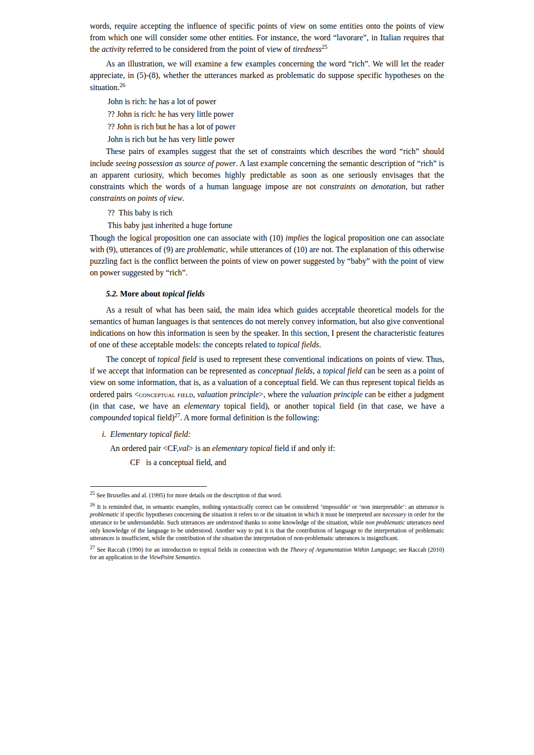words, require accepting the influence of specific points of view on some entities onto the points of view from which one will consider some other entities. For instance, the word “lavorare”, in Italian requires that the activity referred to be considered from the point of view of tiredness25
As an illustration, we will examine a few examples concerning the word “rich”. We will let the reader appreciate, in (5)-(8), whether the utterances marked as problematic do suppose specific hypotheses on the situation.26
John is rich: he has a lot of power
?? John is rich: he has very little power
?? John is rich but he has a lot of power
John is rich but he has very little power
These pairs of examples suggest that the set of constraints which describes the word “rich” should include seeing possession as source of power. A last example concerning the semantic description of “rich” is an apparent curiosity, which becomes highly predictable as soon as one seriously envisages that the constraints which the words of a human language impose are not constraints on denotation, but rather constraints on points of view.
?? This baby is rich
This baby just inherited a huge fortune
Though the logical proposition one can associate with (10) implies the logical proposition one can associate with (9), utterances of (9) are problematic, while utterances of (10) are not. The explanation of this otherwise puzzling fact is the conflict between the points of view on power suggested by “baby” with the point of view on power suggested by “rich”.
5.2. More about topical fields
As a result of what has been said, the main idea which guides acceptable theoretical models for the semantics of human languages is that sentences do not merely convey information, but also give conventional indications on how this information is seen by the speaker. In this section, I present the characteristic features of one of these acceptable models: the concepts related to topical fields.
The concept of topical field is used to represent these conventional indications on points of view. Thus, if we accept that information can be represented as conceptual fields, a topical field can be seen as a point of view on some information, that is, as a valuation of a conceptual field. We can thus represent topical fields as ordered pairs <conceptual field, valuation principle>, where the valuation principle can be either a judgment (in that case, we have an elementary topical field), or another topical field (in that case, we have a compounded topical field)27. A more formal definition is the following:
i. Elementary topical field:
An ordered pair <CF,val> is an elementary topical field if and only if:
CF is a conceptual field, and
25 See Bruxelles and al. (1995) for more details on the description of that word.
26 It is reminded that, in semantic examples, nothing syntactically correct can be considered ‘impossible’ or ‘non interpretable’: an utterance is problematic if specific hypotheses concerning the situation it refers to or the situation in which it must be interpreted are necessary in order for the utterance to be understandable. Such utterances are understood thanks to some knowledge of the situation, while non problematic utterances need only knowledge of the language to be understood. Another way to put it is that the contribution of language to the interpretation of problematic utterances is insufficient, while the contribution of the situation the interpretation of non-problematic utterances is insignificant.
27 See Raccah (1990) for an introduction to topical fields in connection with the Theory of Argumentation Within Language; see Raccah (2010) for an application to the ViewPoint Semantics.